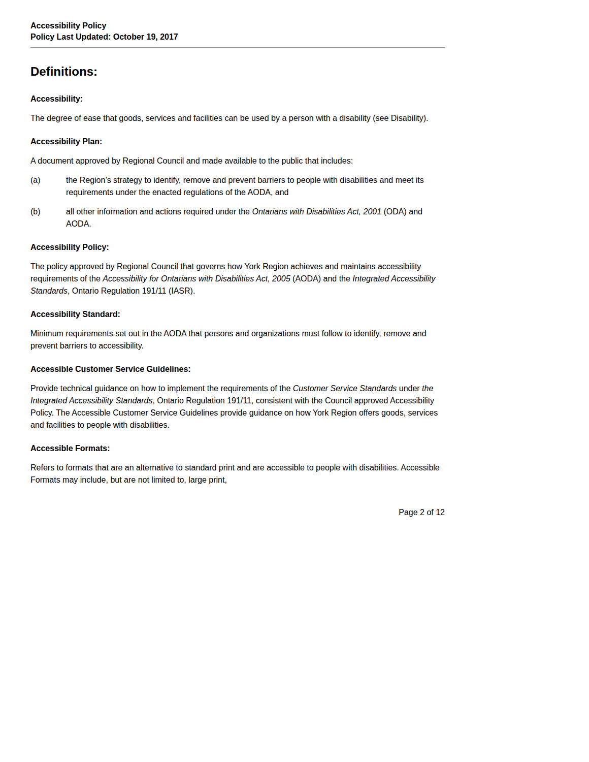Accessibility Policy
Policy Last Updated: October 19, 2017
Definitions:
Accessibility:
The degree of ease that goods, services and facilities can be used by a person with a disability (see Disability).
Accessibility Plan:
A document approved by Regional Council and made available to the public that includes:
(a)
the Region’s strategy to identify, remove and prevent barriers to people with disabilities and meet its requirements under the enacted regulations of the AODA, and
(b)
all other information and actions required under the Ontarians with Disabilities Act, 2001 (ODA) and AODA.
Accessibility Policy:
The policy approved by Regional Council that governs how York Region achieves and maintains accessibility requirements of the Accessibility for Ontarians with Disabilities Act, 2005 (AODA) and the Integrated Accessibility Standards, Ontario Regulation 191/11 (IASR).
Accessibility Standard:
Minimum requirements set out in the AODA that persons and organizations must follow to identify, remove and prevent barriers to accessibility.
Accessible Customer Service Guidelines:
Provide technical guidance on how to implement the requirements of the Customer Service Standards under the Integrated Accessibility Standards, Ontario Regulation 191/11, consistent with the Council approved Accessibility Policy. The Accessible Customer Service Guidelines provide guidance on how York Region offers goods, services and facilities to people with disabilities.
Accessible Formats:
Refers to formats that are an alternative to standard print and are accessible to people with disabilities. Accessible Formats may include, but are not limited to, large print,
Page 2 of 12